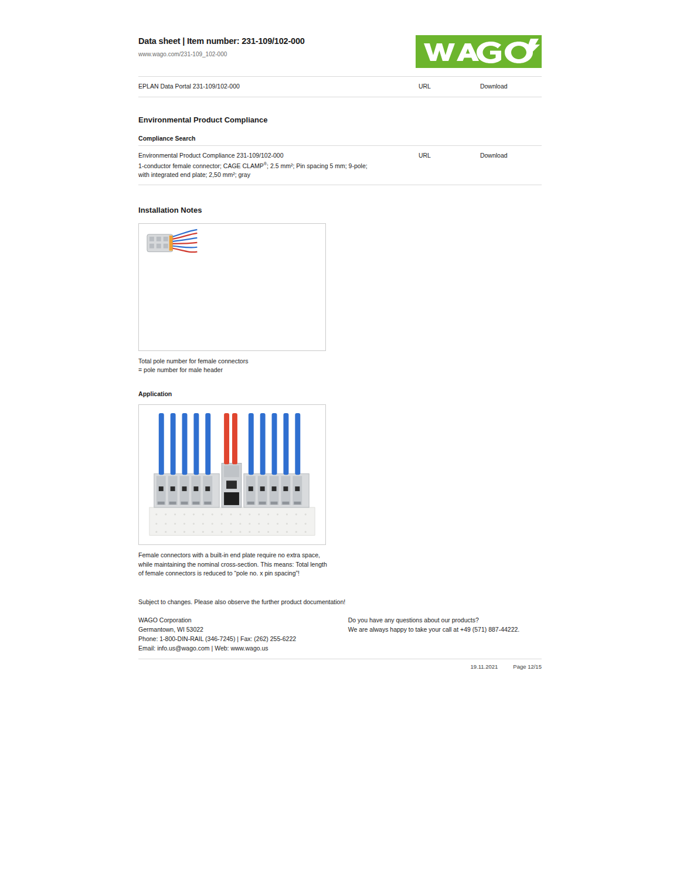Data sheet | Item number: 231-109/102-000
www.wago.com/231-109_102-000
EPLAN Data Portal 231-109/102-000
URL
Download
Environmental Product Compliance
Compliance Search
Environmental Product Compliance 231-109/102-000
1-conductor female connector; CAGE CLAMP®; 2.5 mm²; Pin spacing 5 mm; 9-pole;
with integrated end plate; 2,50 mm²; gray
URL
Download
Installation Notes
Total pole number for female connectors
= pole number for male header
Application
Female connectors with a built-in end plate require no extra space, while maintaining the nominal cross-section. This means: Total length of female connectors is reduced to “pole no. x pin spacing”!
Subject to changes. Please also observe the further product documentation!
WAGO Corporation
Germantown, WI 53022
Phone: 1-800-DIN-RAIL (346-7245) | Fax: (262) 255-6222
Email: info.us@wago.com | Web: www.wago.us
Do you have any questions about our products?
We are always happy to take your call at +49 (571) 887-44222.
19.11.2021 Page 12/15